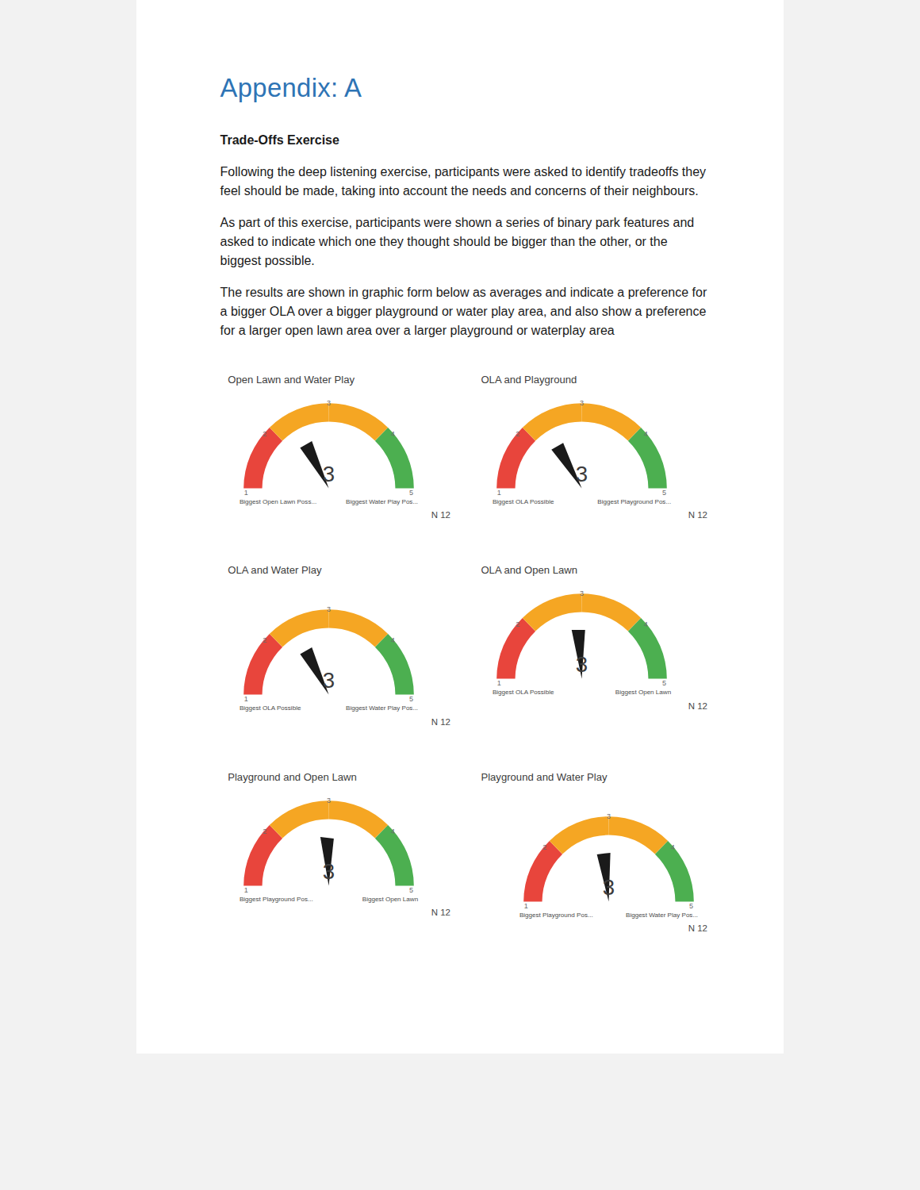Appendix: A
Trade-Offs Exercise
Following the deep listening exercise, participants were asked to identify tradeoffs they feel should be made, taking into account the needs and concerns of their neighbours.
As part of this exercise, participants were shown a series of binary park features and asked to indicate which one they thought should be bigger than the other, or the biggest possible.
The results are shown in graphic form below as averages and indicate a preference for a bigger OLA over a bigger playground or water play area, and also show a preference for a larger open lawn area over a larger playground or waterplay area
Open Lawn and Water Play
1 2 3 4 5 3 Biggest Open Lawn Poss... Biggest Water Play Pos...
N 12
OLA and Playground
1 2 3 4 5 3 Biggest OLA Possible Biggest Playground Pos...
N 12
OLA and Water Play
1 2 3 4 5 3 Biggest OLA Possible Biggest Water Play Pos...
N 12
OLA and Open Lawn
1 2 3 4 5 3 Biggest OLA Possible Biggest Open Lawn
N 12
Playground and Open Lawn
1 2 3 4 5 3 Biggest Playground Pos... Biggest Open Lawn
N 12
Playground and Water Play
1 2 3 4 5 3 Biggest Playground Pos... Biggest Water Play Pos...
N 12